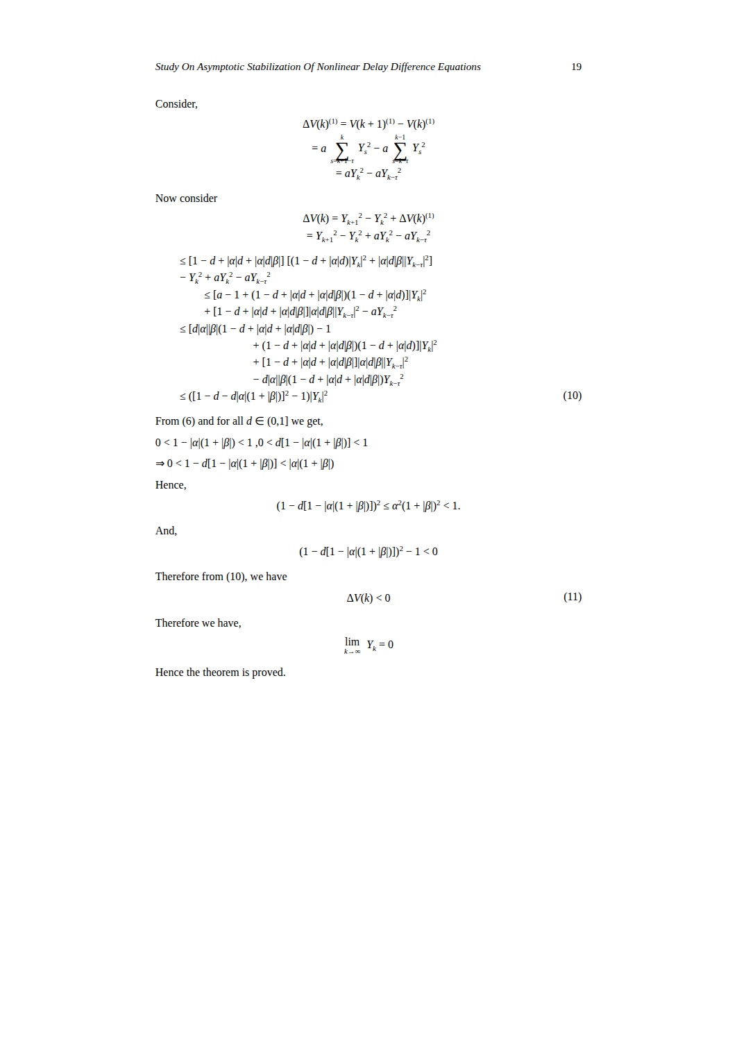Study On Asymptotic Stabilization Of Nonlinear Delay Difference Equations 19
Consider,
ΔV(k)(1) = V(k + 1)(1) − V(k)(1) = a k ∑ s=k+1−τ Ys2 − a k−1 ∑ s=k−τ Ys2 = aYk2 − aYk−τ2
Now consider
ΔV(k) = Yk+12 − Yk2 + ΔV(k)(1) = Yk+12 − Yk2 + aYk2 − aYk−τ2
≤ [1 − d + |α|d + |α|d|β|] [(1 − d + |α|d)|Yk|2 + |α|d|β||Yk−τ|2] − Yk2 + aYk2 − aYk−τ2 ≤ [a − 1 + (1 − d + |α|d + |α|d|β|)(1 − d + |α|d)]|Yk|2 + [1 − d + |α|d + |α|d|β|]|α|d|β||Yk−τ|2 − aYk−τ2 ≤ [d|α||β|(1 − d + |α|d + |α|d|β|) − 1 + (1 − d + |α|d + |α|d|β|)(1 − d + |α|d)]|Yk|2 + [1 − d + |α|d + |α|d|β|]|α|d|β||Yk−τ|2 − d|α||β|(1 − d + |α|d + |α|d|β|)Yk−τ2 ≤ ([1 − d − d|α|(1 + |β|)]2 − 1)|Yk|2 (10)
From (6) and for all d ∈ (0,1] we get,
0 < 1 − |α|(1 + |β|) < 1 ,0 < d[1 − |α|(1 + |β|)] < 1
⇒ 0 < 1 − d[1 − |α|(1 + |β|)] < |α|(1 + |β|)
Hence,
(1 − d[1 − |α|(1 + |β|)])2 ≤ α2(1 + |β|)2 < 1.
And,
(1 − d[1 − |α|(1 + |β|)])2 − 1 < 0
Therefore from (10), we have
ΔV(k) < 0 (11)
Therefore we have,
lim k→∞ Yk = 0
Hence the theorem is proved.